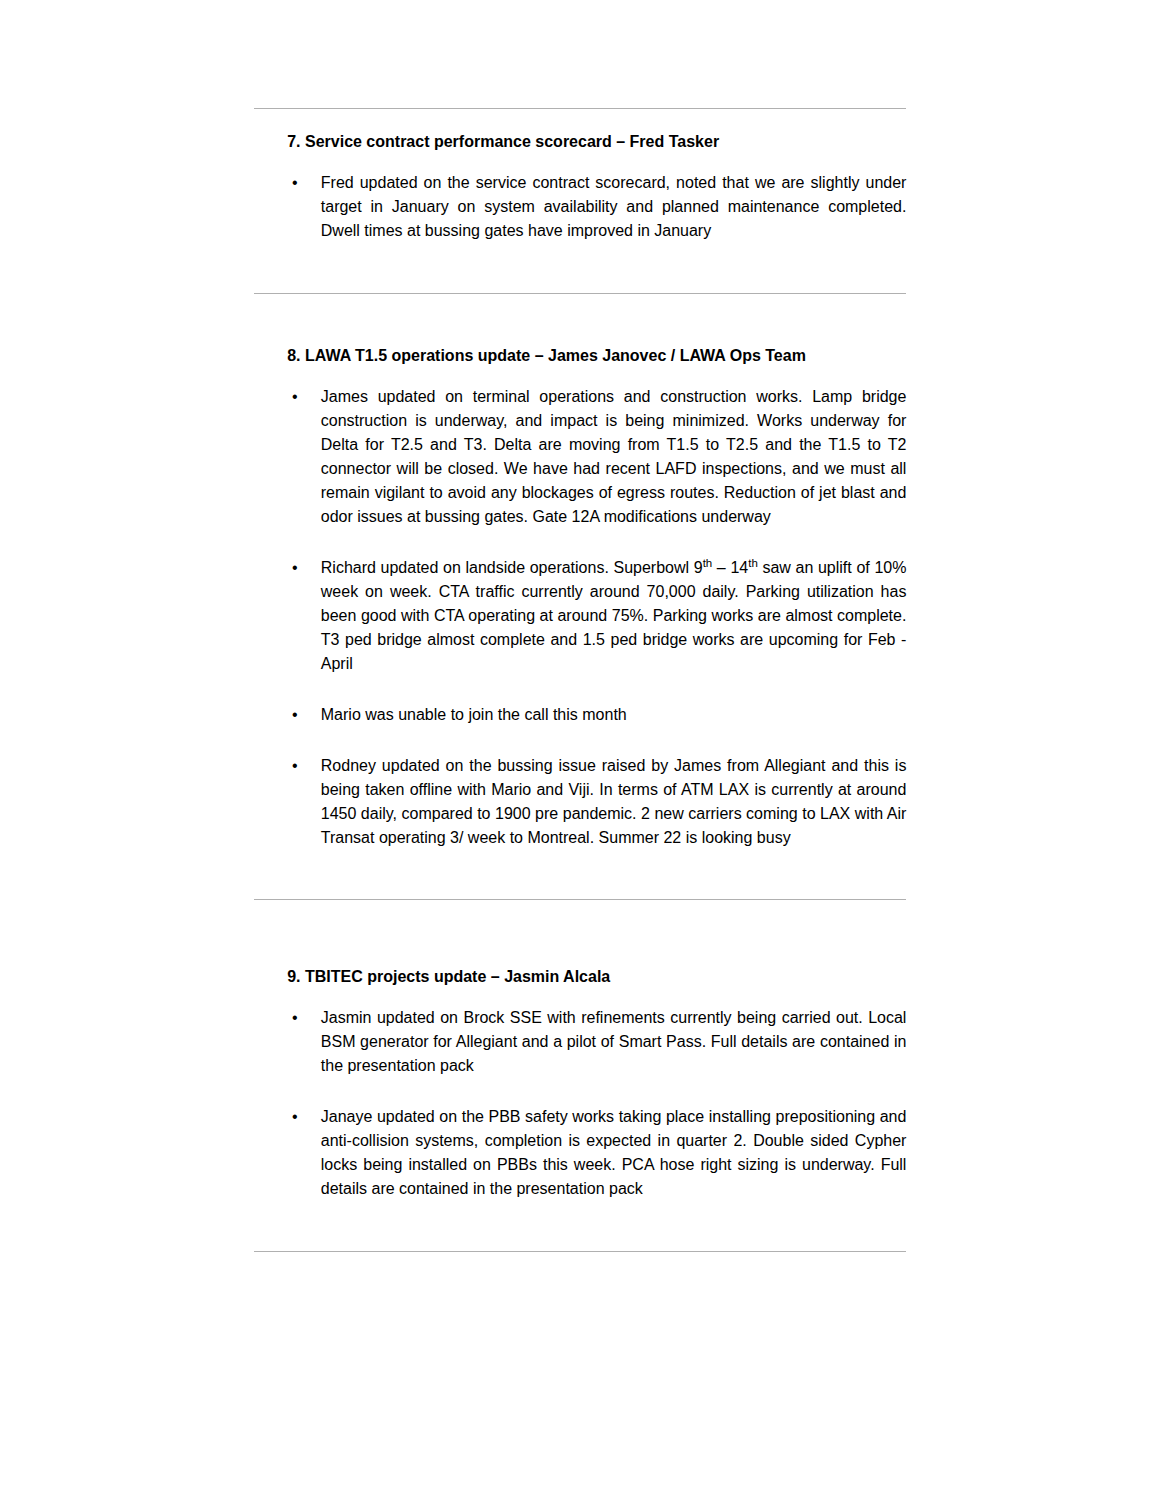Service contract performance scorecard – Fred Tasker
Fred updated on the service contract scorecard, noted that we are slightly under target in January on system availability and planned maintenance completed. Dwell times at bussing gates have improved in January
LAWA T1.5 operations update – James Janovec / LAWA Ops Team
James updated on terminal operations and construction works. Lamp bridge construction is underway, and impact is being minimized. Works underway for Delta for T2.5 and T3. Delta are moving from T1.5 to T2.5 and the T1.5 to T2 connector will be closed. We have had recent LAFD inspections, and we must all remain vigilant to avoid any blockages of egress routes. Reduction of jet blast and odor issues at bussing gates. Gate 12A modifications underway
Richard updated on landside operations. Superbowl 9th – 14th saw an uplift of 10% week on week. CTA traffic currently around 70,000 daily. Parking utilization has been good with CTA operating at around 75%. Parking works are almost complete. T3 ped bridge almost complete and 1.5 ped bridge works are upcoming for Feb - April
Mario was unable to join the call this month
Rodney updated on the bussing issue raised by James from Allegiant and this is being taken offline with Mario and Viji. In terms of ATM LAX is currently at around 1450 daily, compared to 1900 pre pandemic. 2 new carriers coming to LAX with Air Transat operating 3/ week to Montreal. Summer 22 is looking busy
TBITEC projects update – Jasmin Alcala
Jasmin updated on Brock SSE with refinements currently being carried out. Local BSM generator for Allegiant and a pilot of Smart Pass. Full details are contained in the presentation pack
Janaye updated on the PBB safety works taking place installing prepositioning and anti-collision systems, completion is expected in quarter 2. Double sided Cypher locks being installed on PBBs this week. PCA hose right sizing is underway. Full details are contained in the presentation pack